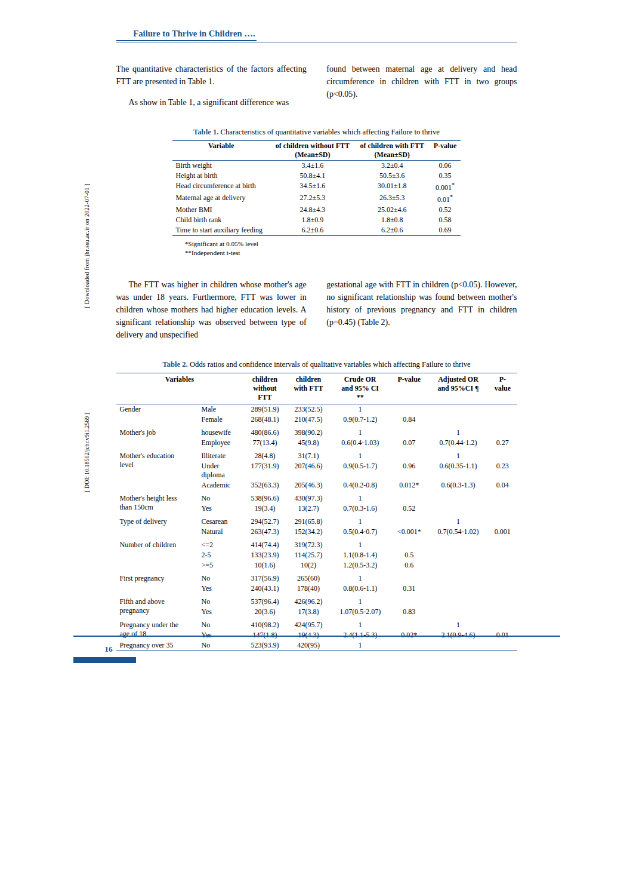Failure to Thrive in Children ….
The quantitative characteristics of the factors affecting FTT are presented in Table 1.
As show in Table 1, a significant difference was
found between maternal age at delivery and head circumference in children with FTT in two groups (p<0.05).
Table 1. Characteristics of quantitative variables which affecting Failure to thrive
| Variable | of children without FTT (Mean±SD) | of children with FTT (Mean±SD) | P-value |
| --- | --- | --- | --- |
| Birth weight | 3.4±1.6 | 3.2±0.4 | 0.06 |
| Height at birth | 50.8±4.1 | 50.5±3.6 | 0.35 |
| Head circumference at birth | 34.5±1.6 | 30.01±1.8 | 0.001 * |
| Maternal age at delivery | 27.2±5.3 | 26.3±5.3 | 0.01 * |
| Mother BMI | 24.8±4.3 | 25.02±4.6 | 0.52 |
| Child birth rank | 1.8±0.9 | 1.8±0.8 | 0.58 |
| Time to start auxiliary feeding | 6.2±0.6 | 6.2±0.6 | 0.69 |
*Significant at 0.05% level
**Independent t-test
The FTT was higher in children whose mother's age was under 18 years. Furthermore, FTT was lower in children whose mothers had higher education levels. A significant relationship was observed between type of delivery and unspecified
gestational age with FTT in children (p<0.05). However, no significant relationship was found between mother's history of previous pregnancy and FTT in children (p=0.45) (Table 2).
Table 2. Odds ratios and confidence intervals of qualitative variables which affecting Failure to thrive
| Variables | children without FTT | children with FTT | Crude OR and 95% CI ** | P-value | Adjusted OR and 95%CI ¶ | P- value |
| --- | --- | --- | --- | --- | --- | --- |
| Gender | Male | 289(51.9) | 233(52.5) | 1 | | | |
| Female | 268(48.1) | 210(47.5) | 0.9(0.7-1.2) | 0.84 | | |
| Mother's job | housewife | 480(86.6) | 398(90.2) | 1 | | 1 | |
| Employee | 77(13.4) | 45(9.8) | 0.6(0.4-1.03) | 0.07 | 0.7(0.44-1.2) | 0.27 |
| Mother's education level | Illiterate | 28(4.8) | 31(7.1) | 1 | | 1 | |
| Under diploma | 177(31.9) | 207(46.6) | 0.9(0.5-1.7) | 0.96 | 0.6(0.35-1.1) | 0.23 |
| Academic | 352(63.3) | 205(46.3) | 0.4(0.2-0.8) | 0.012* | 0.6(0.3-1.3) | 0.04 |
| Mother's height less than 150cm | No | 538(96.6) | 430(97.3) | 1 | | | |
| Yes | 19(3.4) | 13(2.7) | 0.7(0.3-1.6) | 0.52 | | |
| Type of delivery | Cesarean | 294(52.7) | 291(65.8) | 1 | | 1 | |
| Natural | 263(47.3) | 152(34.2) | 0.5(0.4-0.7) | <0.001* | 0.7(0.54-1.02) | 0.001 |
| Number of children | <=2 | 414(74.4) | 319(72.3) | 1 | | | |
| 2-5 | 133(23.9) | 114(25.7) | 1.1(0.8-1.4) | 0.5 | | |
| >=5 | 10(1.6) | 10(2) | 1.2(0.5-3.2) | 0.6 | | |
| First pregnancy | No | 317(56.9) | 265(60) | 1 | | | |
| Yes | 240(43.1) | 178(40) | 0.8(0.6-1.1) | 0.31 | | |
| Fifth and above pregnancy | No | 537(96.4) | 426(96.2) | 1 | | | |
| Yes | 20(3.6) | 17(3.8) | 1.07(0.5-2.07) | 0.83 | | |
| Pregnancy under the age of 18 | No | 410(98.2) | 424(95.7) | 1 | | 1 | |
| Yes | 147(1.8) | 19(4.3) | 2.4(1.1-5.3) | 0.02* | 2.1(0.9-4.6) | 0.01 |
| Pregnancy over 35 | No | 523(93.9) | 420(95) | 1 | | | |
[ Downloaded from jhr.ssu.ac.ir on 2022-07-01 ]
[ DOI: 10.18502/jchr.v9i1.2569 ]
16